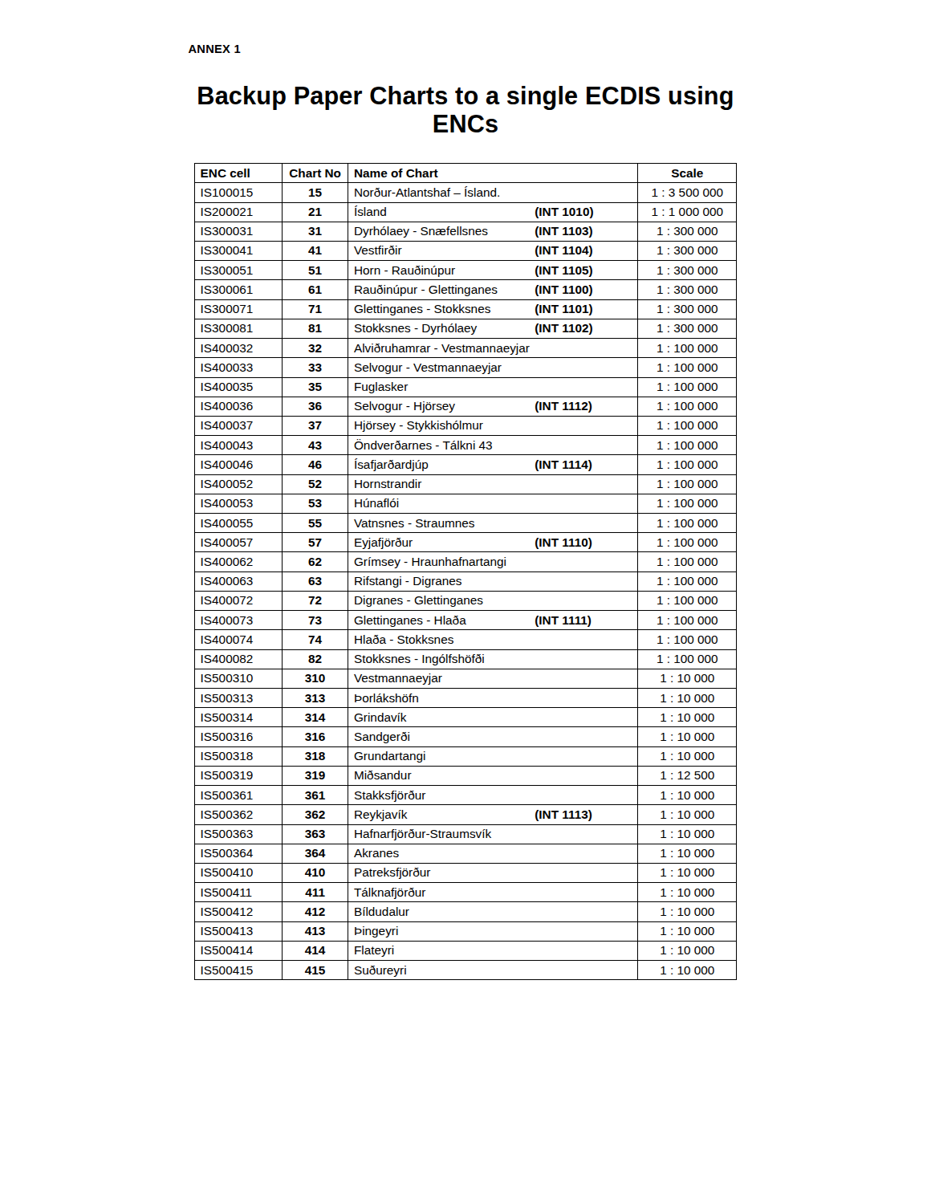ANNEX 1
Backup Paper Charts to a single ECDIS using ENCs
| ENC cell | Chart No | Name of Chart | Scale |
| --- | --- | --- | --- |
| IS100015 | 15 | Norður-Atlantshaf – Ísland. | 1 : 3 500 000 |
| IS200021 | 21 | Ísland (INT 1010) | 1 : 1 000 000 |
| IS300031 | 31 | Dyrhólaey - Snæfellsnes (INT 1103) | 1 : 300 000 |
| IS300041 | 41 | Vestfirðir (INT 1104) | 1 : 300 000 |
| IS300051 | 51 | Horn - Rauðinúpur (INT 1105) | 1 : 300 000 |
| IS300061 | 61 | Rauðinúpur - Glettinganes (INT 1100) | 1 : 300 000 |
| IS300071 | 71 | Glettinganes - Stokksnes (INT 1101) | 1 : 300 000 |
| IS300081 | 81 | Stokksnes - Dyrhólaey (INT 1102) | 1 : 300 000 |
| IS400032 | 32 | Alviðruhamrar - Vestmannaeyjar | 1 : 100 000 |
| IS400033 | 33 | Selvogur - Vestmannaeyjar | 1 : 100 000 |
| IS400035 | 35 | Fuglasker | 1 : 100 000 |
| IS400036 | 36 | Selvogur - Hjörsey (INT 1112) | 1 : 100 000 |
| IS400037 | 37 | Hjörsey - Stykkishólmur | 1 : 100 000 |
| IS400043 | 43 | Öndverðarnes - Tálkni 43 | 1 : 100 000 |
| IS400046 | 46 | Ísafjarðardjúp (INT 1114) | 1 : 100 000 |
| IS400052 | 52 | Hornstrandir | 1 : 100 000 |
| IS400053 | 53 | Húnaflói | 1 : 100 000 |
| IS400055 | 55 | Vatnsnes - Straumnes | 1 : 100 000 |
| IS400057 | 57 | Eyjafjörður (INT 1110) | 1 : 100 000 |
| IS400062 | 62 | Grímsey - Hraunhafnartangi | 1 : 100 000 |
| IS400063 | 63 | Rifstangi - Digranes | 1 : 100 000 |
| IS400072 | 72 | Digranes - Glettinganes | 1 : 100 000 |
| IS400073 | 73 | Glettinganes - Hlaða (INT 1111) | 1 : 100 000 |
| IS400074 | 74 | Hlaða - Stokksnes | 1 : 100 000 |
| IS400082 | 82 | Stokksnes - Ingólfshöfði | 1 : 100 000 |
| IS500310 | 310 | Vestmannaeyjar | 1 : 10 000 |
| IS500313 | 313 | Þorlákshöfn | 1 : 10 000 |
| IS500314 | 314 | Grindavík | 1 : 10 000 |
| IS500316 | 316 | Sandgerði | 1 : 10 000 |
| IS500318 | 318 | Grundartangi | 1 : 10 000 |
| IS500319 | 319 | Miðsandur | 1 : 12 500 |
| IS500361 | 361 | Stakksfjörður | 1 : 10 000 |
| IS500362 | 362 | Reykjavík (INT 1113) | 1 : 10 000 |
| IS500363 | 363 | Hafnarfjörður-Straumsvík | 1 : 10 000 |
| IS500364 | 364 | Akranes | 1 : 10 000 |
| IS500410 | 410 | Patreksfjörður | 1 : 10 000 |
| IS500411 | 411 | Tálknafjörður | 1 : 10 000 |
| IS500412 | 412 | Bíldudalur | 1 : 10 000 |
| IS500413 | 413 | Þingeyri | 1 : 10 000 |
| IS500414 | 414 | Flateyri | 1 : 10 000 |
| IS500415 | 415 | Suðureyri | 1 : 10 000 |